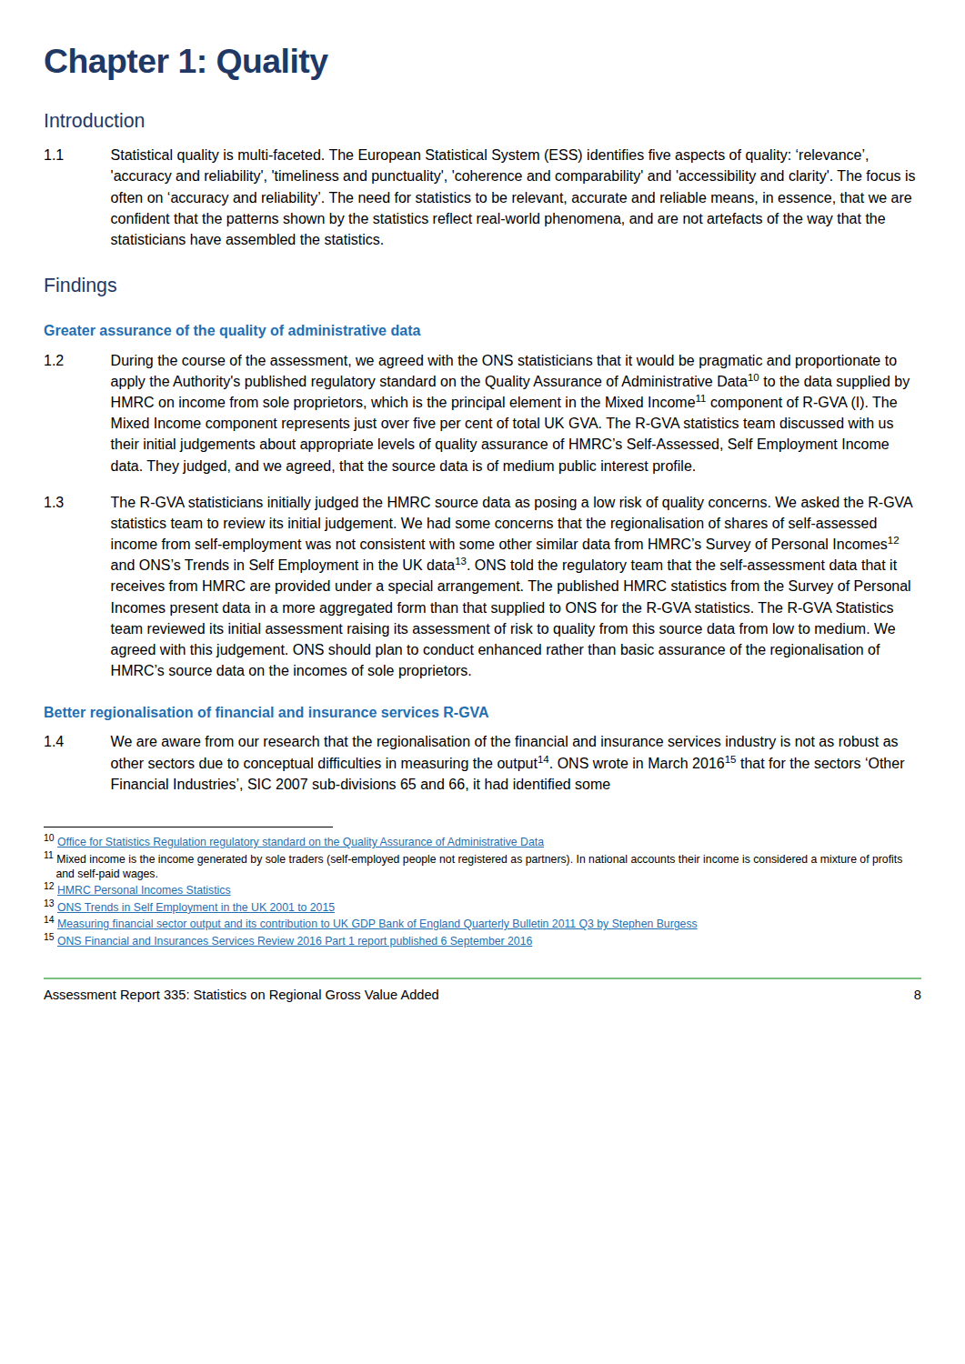Chapter 1: Quality
Introduction
1.1
Statistical quality is multi-faceted. The European Statistical System (ESS) identifies five aspects of quality: ‘relevance’, 'accuracy and reliability', 'timeliness and punctuality', 'coherence and comparability' and 'accessibility and clarity'. The focus is often on ‘accuracy and reliability’. The need for statistics to be relevant, accurate and reliable means, in essence, that we are confident that the patterns shown by the statistics reflect real-world phenomena, and are not artefacts of the way that the statisticians have assembled the statistics.
Findings
Greater assurance of the quality of administrative data
1.2
During the course of the assessment, we agreed with the ONS statisticians that it would be pragmatic and proportionate to apply the Authority's published regulatory standard on the Quality Assurance of Administrative Data10 to the data supplied by HMRC on income from sole proprietors, which is the principal element in the Mixed Income11 component of R-GVA (I). The Mixed Income component represents just over five per cent of total UK GVA. The R-GVA statistics team discussed with us their initial judgements about appropriate levels of quality assurance of HMRC’s Self-Assessed, Self Employment Income data. They judged, and we agreed, that the source data is of medium public interest profile.
1.3
The R-GVA statisticians initially judged the HMRC source data as posing a low risk of quality concerns. We asked the R-GVA statistics team to review its initial judgement. We had some concerns that the regionalisation of shares of self-assessed income from self-employment was not consistent with some other similar data from HMRC’s Survey of Personal Incomes12 and ONS’s Trends in Self Employment in the UK data13. ONS told the regulatory team that the self-assessment data that it receives from HMRC are provided under a special arrangement. The published HMRC statistics from the Survey of Personal Incomes present data in a more aggregated form than that supplied to ONS for the R-GVA statistics. The R-GVA Statistics team reviewed its initial assessment raising its assessment of risk to quality from this source data from low to medium. We agreed with this judgement. ONS should plan to conduct enhanced rather than basic assurance of the regionalisation of HMRC’s source data on the incomes of sole proprietors.
Better regionalisation of financial and insurance services R-GVA
1.4
We are aware from our research that the regionalisation of the financial and insurance services industry is not as robust as other sectors due to conceptual difficulties in measuring the output14. ONS wrote in March 201615 that for the sectors ‘Other Financial Industries’, SIC 2007 sub-divisions 65 and 66, it had identified some
10 Office for Statistics Regulation regulatory standard on the Quality Assurance of Administrative Data
11 Mixed income is the income generated by sole traders (self-employed people not registered as partners). In national accounts their income is considered a mixture of profits and self-paid wages.
12 HMRC Personal Incomes Statistics
13 ONS Trends in Self Employment in the UK 2001 to 2015
14 Measuring financial sector output and its contribution to UK GDP Bank of England Quarterly Bulletin 2011 Q3 by Stephen Burgess
15 ONS Financial and Insurances Services Review 2016 Part 1 report published 6 September 2016
Assessment Report 335: Statistics on Regional Gross Value Added 8